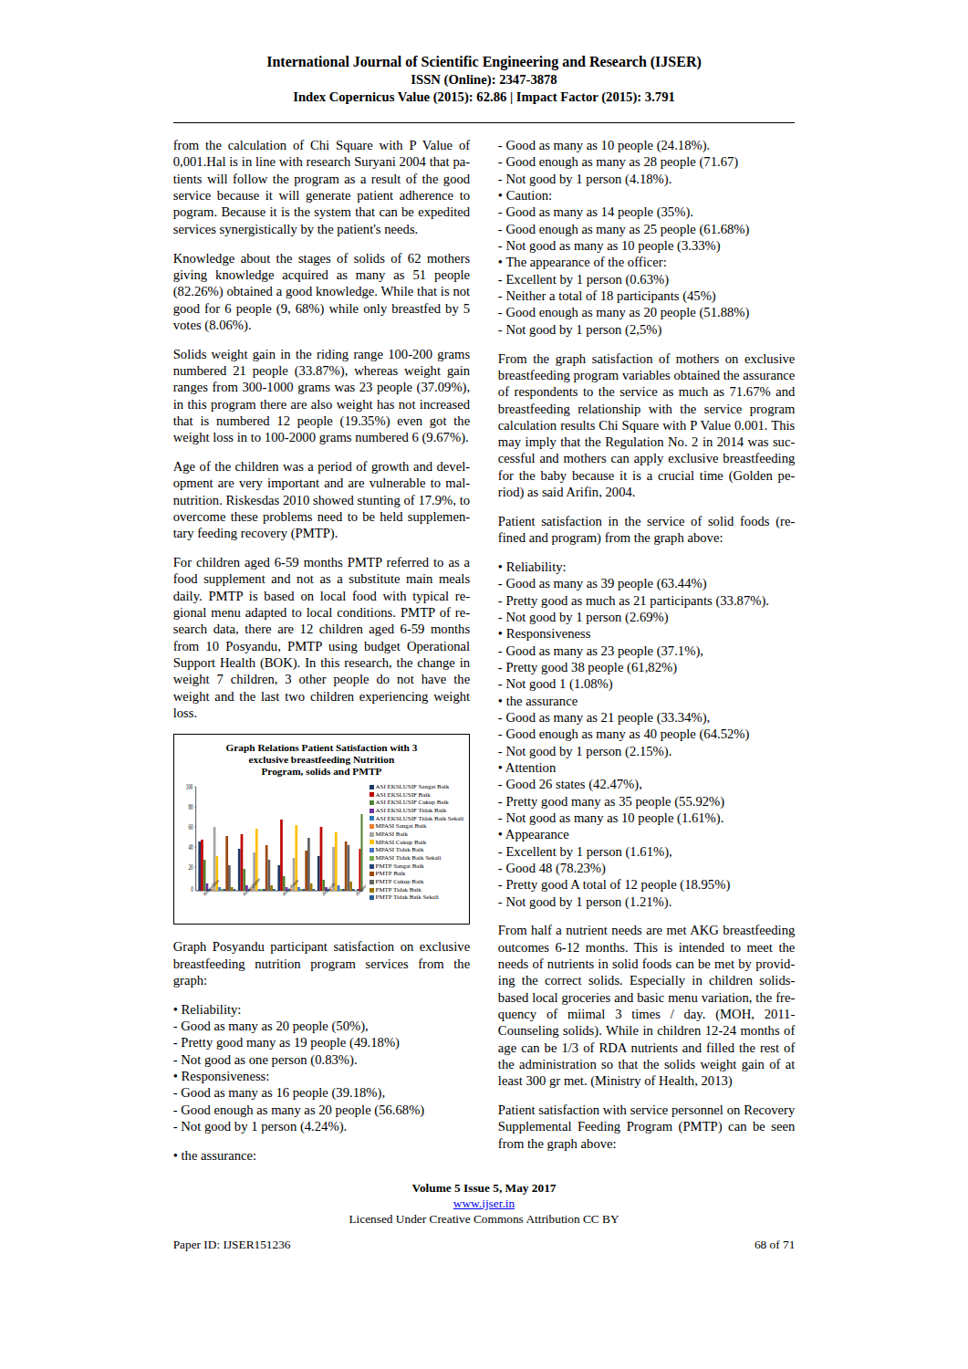International Journal of Scientific Engineering and Research (IJSER)
ISSN (Online): 2347-3878
Index Copernicus Value (2015): 62.86 | Impact Factor (2015): 3.791
from the calculation of Chi Square with P Value of 0,001.Hal is in line with research Suryani 2004 that patients will follow the program as a result of the good service because it will generate patient adherence to pogram. Because it is the system that can be expedited services synergistically by the patient's needs.
Knowledge about the stages of solids of 62 mothers giving knowledge acquired as many as 51 people (82.26%) obtained a good knowledge. While that is not good for 6 people (9, 68%) while only breastfed by 5 votes (8.06%).
Solids weight gain in the riding range 100-200 grams numbered 21 people (33.87%), whereas weight gain ranges from 300-1000 grams was 23 people (37.09%), in this program there are also weight has not increased that is numbered 12 people (19.35%) even got the weight loss in to 100-2000 grams numbered 6 (9.67%).
Age of the children was a period of growth and development are very important and are vulnerable to malnutrition. Riskesdas 2010 showed stunting of 17.9%, to overcome these problems need to be held supplementary feeding recovery (PMTP).
For children aged 6-59 months PMTP referred to as a food supplement and not as a substitute main meals daily. PMTP is based on local food with typical regional menu adapted to local conditions. PMTP of research data, there are 12 children aged 6-59 months from 10 Posyandu, PMTP using budget Operational Support Health (BOK). In this research, the change in weight 7 children, 3 other people do not have the weight and the last two children experiencing weight loss.
Graph Relations Patient Satisfaction with 3
exclusive breastfeeding Nutrition
Program, solids and PMTP
100 80 60 40 20 0 Kehandalan Ketanggapan Kenyakinan Perhatian Penampilan
ASI EKSLUSIF Sangat Baik
ASI EKSLUSIF Baik
ASI EKSLUSIF Cukup Baik
ASI EKSLUSIF Tidak Baik
ASI EKSLUSIF Tidak Baik Sekali
MPASI Sangat Baik
MPASI Baik
MPASI Cukup Baik
MPASI Tidak Baik
MPASI Tidak Baik Sekali
PMTP Sangat Baik
PMTP Baik
PMTP Cukup Baik
PMTP Tidak Baik
PMTP Tidak Baik Sekali
Graph Posyandu participant satisfaction on exclusive breastfeeding nutrition program services from the graph:
• Reliability:
- Good as many as 20 people (50%),
- Pretty good many as 19 people (49.18%)
- Not good as one person (0.83%).
• Responsiveness:
- Good as many as 16 people (39.18%),
- Good enough as many as 20 people (56.68%)
- Not good by 1 person (4.24%).
• the assurance:
- Good as many as 10 people (24.18%).
- Good enough as many as 28 people (71.67)
- Not good by 1 person (4.18%).
• Caution:
- Good as many as 14 people (35%).
- Good enough as many as 25 people (61.68%)
- Not good as many as 10 people (3.33%)
• The appearance of the officer:
- Excellent by 1 person (0.63%)
- Neither a total of 18 participants (45%)
- Good enough as many as 20 people (51.88%)
- Not good by 1 person (2,5%)
From the graph satisfaction of mothers on exclusive breastfeeding program variables obtained the assurance of respondents to the service as much as 71.67% and breastfeeding relationship with the service program calculation results Chi Square with P Value 0.001. This may imply that the Regulation No. 2 in 2014 was successful and mothers can apply exclusive breastfeeding for the baby because it is a crucial time (Golden period) as said Arifin, 2004.
Patient satisfaction in the service of solid foods (refined and program) from the graph above:
• Reliability:
- Good as many as 39 people (63.44%)
- Pretty good as much as 21 participants (33.87%).
- Not good by 1 person (2.69%)
• Responsiveness
- Good as many as 23 people (37.1%),
- Pretty good 38 people (61,82%)
- Not good 1 (1.08%)
• the assurance
- Good as many as 21 people (33.34%),
- Good enough as many as 40 people (64.52%)
- Not good by 1 person (2.15%).
• Attention
- Good 26 states (42.47%),
- Pretty good many as 35 people (55.92%)
- Not good as many as 10 people (1.61%).
• Appearance
- Excellent by 1 person (1.61%),
- Good 48 (78.23%)
- Pretty good A total of 12 people (18.95%)
- Not good by 1 person (1.21%).
From half a nutrient needs are met AKG breastfeeding outcomes 6-12 months. This is intended to meet the needs of nutrients in solid foods can be met by providing the correct solids. Especially in children solids-based local groceries and basic menu variation, the frequency of miimal 3 times / day. (MOH, 2011-Counseling solids). While in children 12-24 months of age can be 1/3 of RDA nutrients and filled the rest of the administration so that the solids weight gain of at least 300 gr met. (Ministry of Health, 2013)
Patient satisfaction with service personnel on Recovery Supplemental Feeding Program (PMTP) can be seen from the graph above:
Volume 5 Issue 5, May 2017
www.ijser.in
Licensed Under Creative Commons Attribution CC BY
Paper ID: IJSER151236
68 of 71